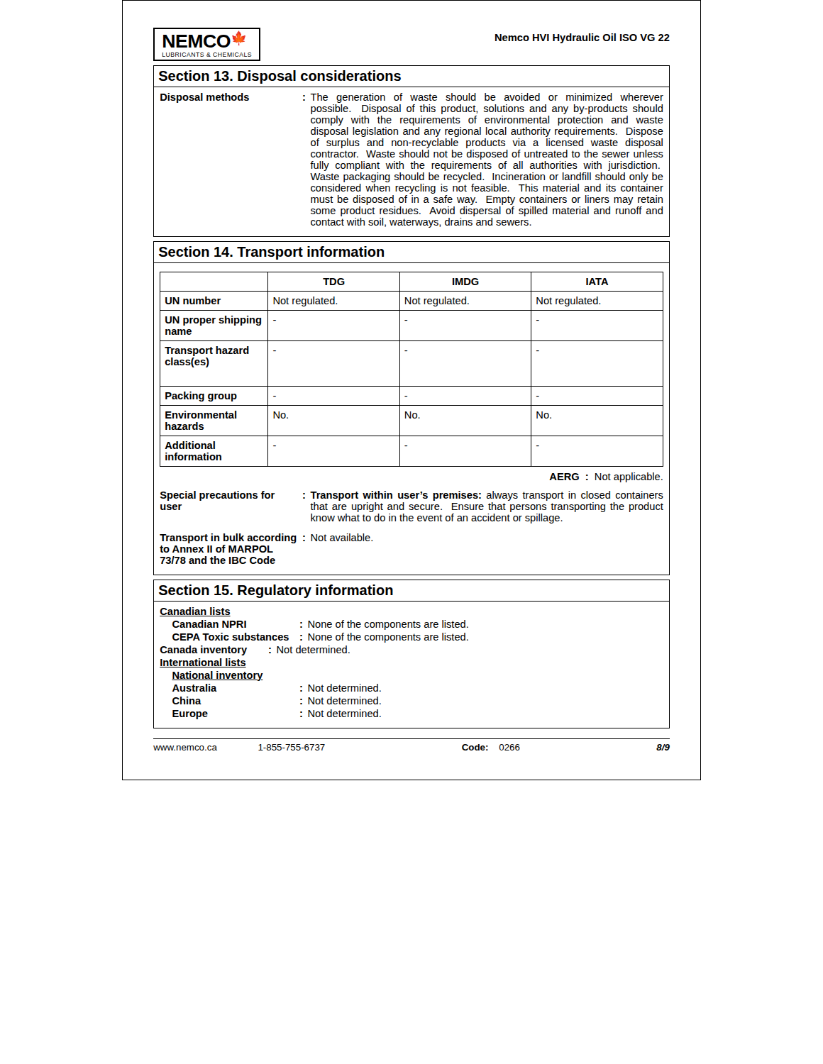NEMCO🍁
LUBRICANTS & CHEMICALS
Nemco HVI Hydraulic Oil ISO VG 22
Section 13. Disposal considerations
Disposal methods
:
The generation of waste should be avoided or minimized wherever possible. Disposal of this product, solutions and any by-products should comply with the requirements of environmental protection and waste disposal legislation and any regional local authority requirements. Dispose of surplus and non-recyclable products via a licensed waste disposal contractor. Waste should not be disposed of untreated to the sewer unless fully compliant with the requirements of all authorities with jurisdiction. Waste packaging should be recycled. Incineration or landfill should only be considered when recycling is not feasible. This material and its container must be disposed of in a safe way. Empty containers or liners may retain some product residues. Avoid dispersal of spilled material and runoff and contact with soil, waterways, drains and sewers.
Section 14. Transport information
| | TDG | IMDG | IATA |
| --- | --- | --- | --- |
| UN number | Not regulated. | Not regulated. | Not regulated. |
| UN proper shipping name | - | - | - |
| Transport hazard class(es) | - | - | - |
| Packing group | - | - | - |
| Environmental hazards | No. | No. | No. |
| Additional information | - | - | - |
AERG : Not applicable.
Special precautions for user
:
Transport within user’s premises: always transport in closed containers that are upright and secure. Ensure that persons transporting the product know what to do in the event of an accident or spillage.
Transport in bulk according to Annex II of MARPOL 73/78 and the IBC Code
:
Not available.
Section 15. Regulatory information
Canadian lists
Canadian NPRI
:
None of the components are listed.
CEPA Toxic substances
:
None of the components are listed.
Canada inventory
:
Not determined.
International lists
National inventory
Australia
:
Not determined.
China
:
Not determined.
Europe
:
Not determined.
www.nemco.ca 1-855-755-6737
Code: 0266
8/9